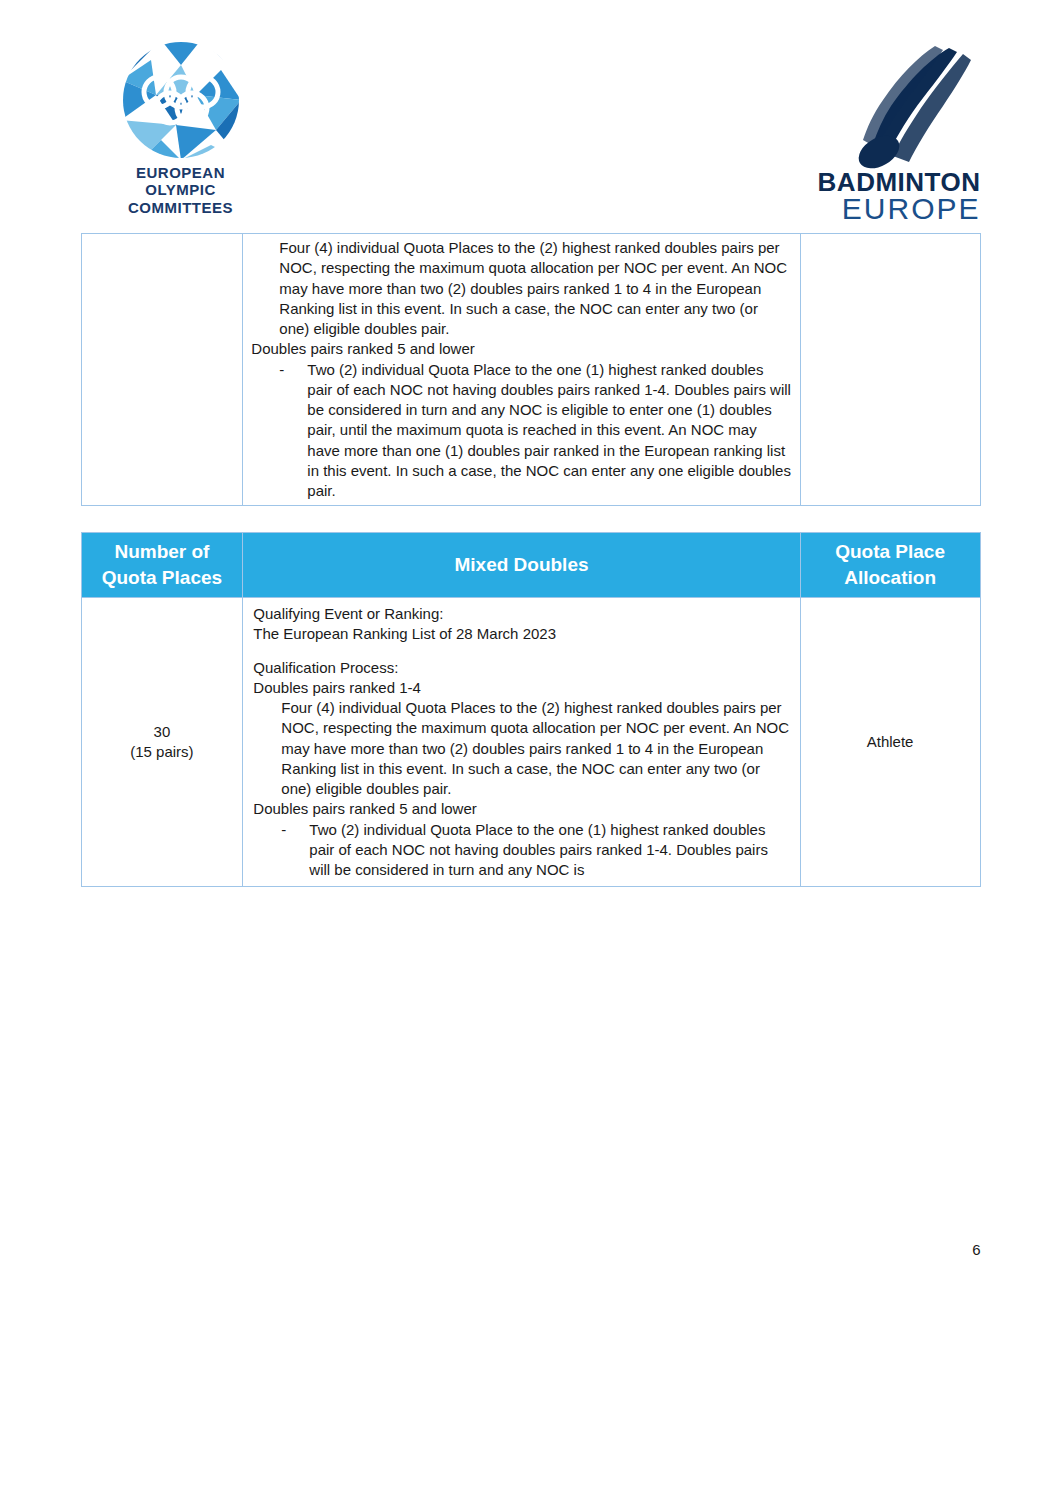EUROPEAN
OLYMPIC
COMMITTEES
BADMINTON
EUROPE
| | Four (4) individual Quota Places to the (2) highest ranked doubles pairs per NOC, respecting the maximum quota allocation per NOC per event. An NOC may have more than two (2) doubles pairs ranked 1 to 4 in the European Ranking list in this event. In such a case, the NOC can enter any two (or one) eligible doubles pair. Doubles pairs ranked 5 and lower Two (2) individual Quota Place to the one (1) highest ranked doubles pair of each NOC not having doubles pairs ranked 1-4. Doubles pairs will be considered in turn and any NOC is eligible to enter one (1) doubles pair, until the maximum quota is reached in this event. An NOC may have more than one (1) doubles pair ranked in the European ranking list in this event. In such a case, the NOC can enter any one eligible doubles pair. | |
| Number of Quota Places | Mixed Doubles | Quota Place Allocation |
| --- | --- | --- |
| 30 (15 pairs) | Qualifying Event or Ranking: The European Ranking List of 28 March 2023 Qualification Process: Doubles pairs ranked 1-4 Four (4) individual Quota Places to the (2) highest ranked doubles pairs per NOC, respecting the maximum quota allocation per NOC per event. An NOC may have more than two (2) doubles pairs ranked 1 to 4 in the European Ranking list in this event. In such a case, the NOC can enter any two (or one) eligible doubles pair. Doubles pairs ranked 5 and lower Two (2) individual Quota Place to the one (1) highest ranked doubles pair of each NOC not having doubles pairs ranked 1-4. Doubles pairs will be considered in turn and any NOC is | Athlete |
6